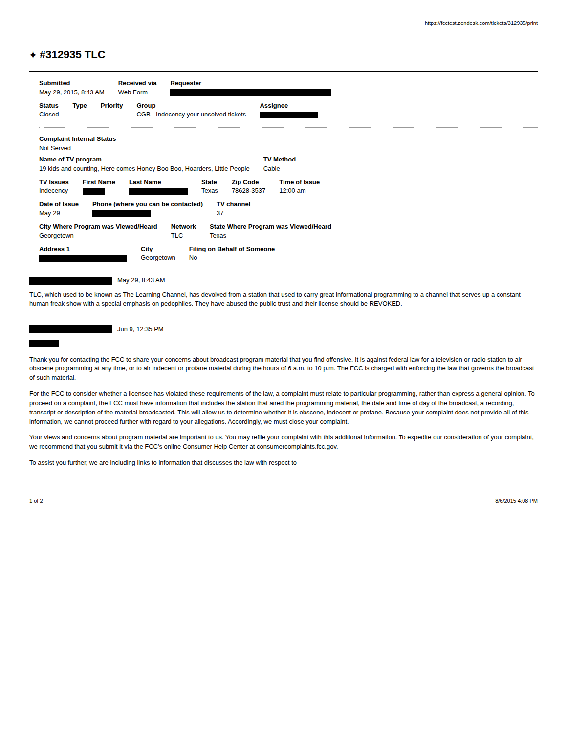https://fcctest.zendesk.com/tickets/312935/print
✦#312935 TLC
| Submitted | Received via | Requester |
| May 29, 2015, 8:43 AM | Web Form | |
| Status | Type | Priority | Group | Assignee |
| Closed | - | - | CGB - Indecency your unsolved tickets | |
Complaint Internal Status
Not Served
| Name of TV program | TV Method |
| 19 kids and counting, Here comes Honey Boo Boo, Hoarders, Little People | Cable |
| TV Issues | First Name | Last Name | State | Zip Code | Time of Issue |
| Indecency | | | Texas | 78628-3537 | 12:00 am |
| Date of Issue | Phone (where you can be contacted) | TV channel |
| May 29 | | 37 |
| City Where Program was Viewed/Heard | Network | State Where Program was Viewed/Heard |
| Georgetown | TLC | Texas |
| Address 1 | City | Filing on Behalf of Someone |
| | Georgetown | No |
May 29, 8:43 AM
TLC, which used to be known as The Learning Channel, has devolved from a station that used to carry great informational programming to a channel that serves up a constant human freak show with a special emphasis on pedophiles. They have abused the public trust and their license should be REVOKED.
Jun 9, 12:35 PM
Thank you for contacting the FCC to share your concerns about broadcast program material that you find offensive. It is against federal law for a television or radio station to air obscene programming at any time, or to air indecent or profane material during the hours of 6 a.m. to 10 p.m. The FCC is charged with enforcing the law that governs the broadcast of such material.
For the FCC to consider whether a licensee has violated these requirements of the law, a complaint must relate to particular programming, rather than express a general opinion. To proceed on a complaint, the FCC must have information that includes the station that aired the programming material, the date and time of day of the broadcast, a recording, transcript or description of the material broadcasted. This will allow us to determine whether it is obscene, indecent or profane. Because your complaint does not provide all of this information, we cannot proceed further with regard to your allegations. Accordingly, we must close your complaint.
Your views and concerns about program material are important to us. You may refile your complaint with this additional information. To expedite our consideration of your complaint, we recommend that you submit it via the FCC's online Consumer Help Center at consumercomplaints.fcc.gov.
To assist you further, we are including links to information that discusses the law with respect to
1 of 2
8/6/2015 4:08 PM